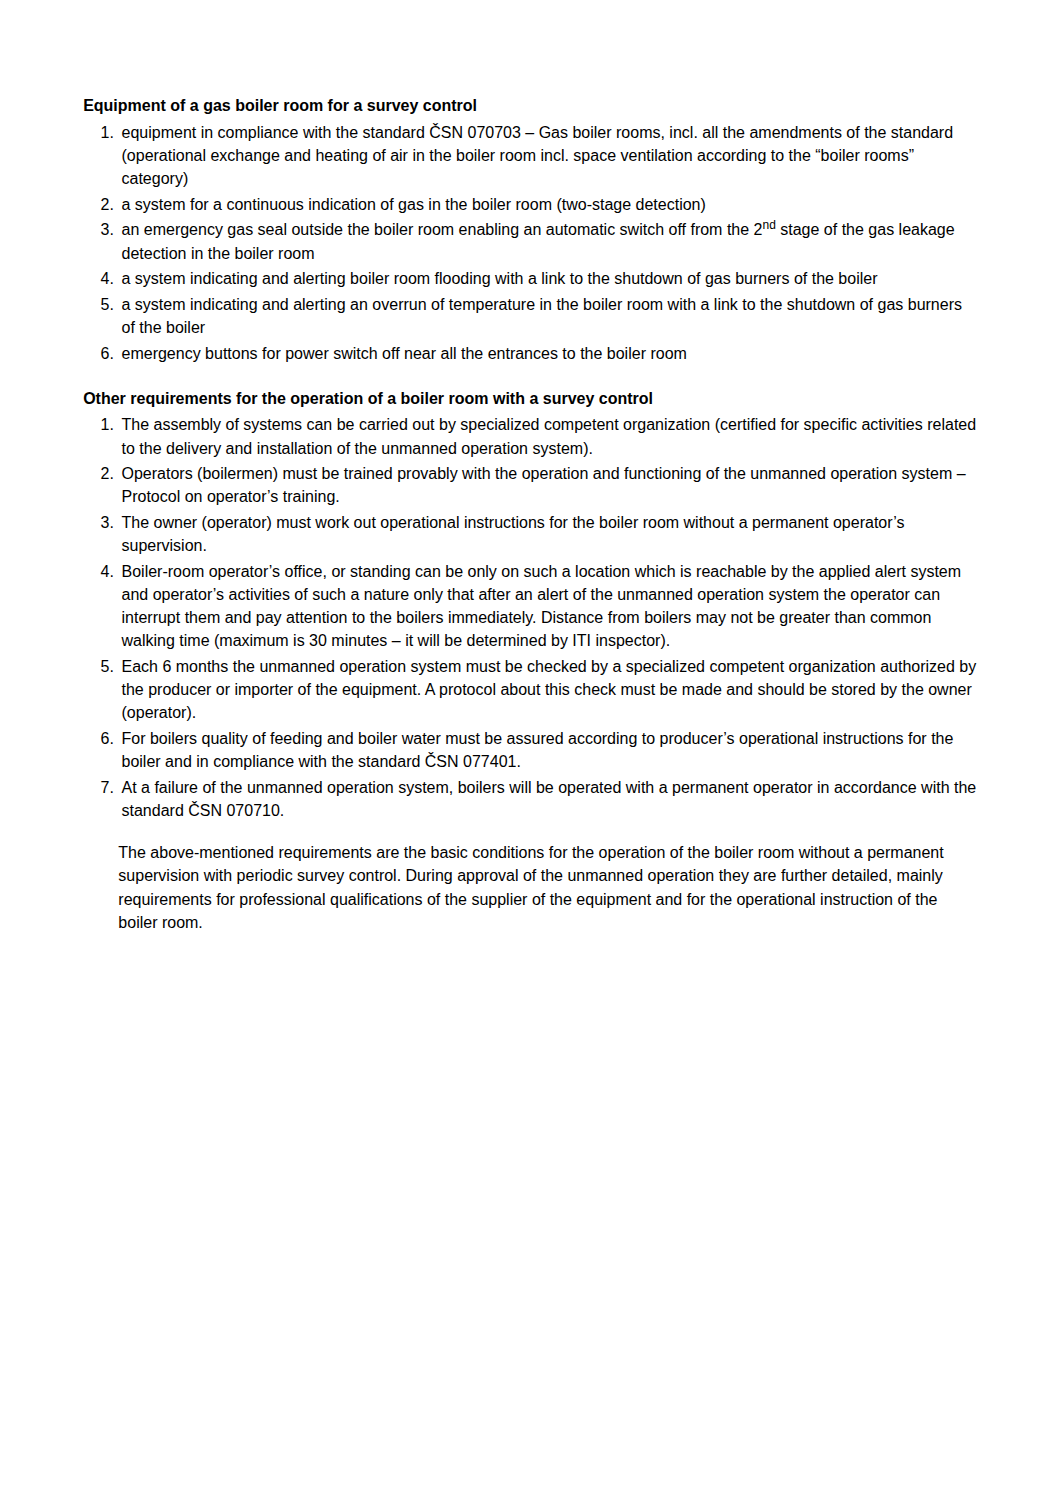Equipment of a gas boiler room for a survey control
equipment in compliance with the standard ČSN 070703 – Gas boiler rooms, incl. all the amendments of the standard (operational exchange and heating of air in the boiler room incl. space ventilation according to the “boiler rooms” category)
a system for a continuous indication of gas in the boiler room (two-stage detection)
an emergency gas seal outside the boiler room enabling an automatic switch off from the 2nd stage of the gas leakage detection in the boiler room
a system indicating and alerting boiler room flooding with a link to the shutdown of gas burners of the boiler
a system indicating and alerting an overrun of temperature in the boiler room with a link to the shutdown of gas burners of the boiler
emergency buttons for power switch off near all the entrances to the boiler room
Other requirements for the operation of a boiler room with a survey control
The assembly of systems can be carried out by specialized competent organization (certified for specific activities related to the delivery and installation of the unmanned operation system).
Operators (boilermen) must be trained provably with the operation and functioning of the unmanned operation system – Protocol on operator’s training.
The owner (operator) must work out operational instructions for the boiler room without a permanent operator’s supervision.
Boiler-room operator’s office, or standing can be only on such a location which is reachable by the applied alert system and operator’s activities of such a nature only that after an alert of the unmanned operation system the operator can interrupt them and pay attention to the boilers immediately. Distance from boilers may not be greater than common walking time (maximum is 30 minutes – it will be determined by ITI inspector).
Each 6 months the unmanned operation system must be checked by a specialized competent organization authorized by the producer or importer of the equipment. A protocol about this check must be made and should be stored by the owner (operator).
For boilers quality of feeding and boiler water must be assured according to producer’s operational instructions for the boiler and in compliance with the standard ČSN 077401.
At a failure of the unmanned operation system, boilers will be operated with a permanent operator in accordance with the standard ČSN 070710.
The above-mentioned requirements are the basic conditions for the operation of the boiler room without a permanent supervision with periodic survey control. During approval of the unmanned operation they are further detailed, mainly requirements for professional qualifications of the supplier of the equipment and for the operational instruction of the boiler room.